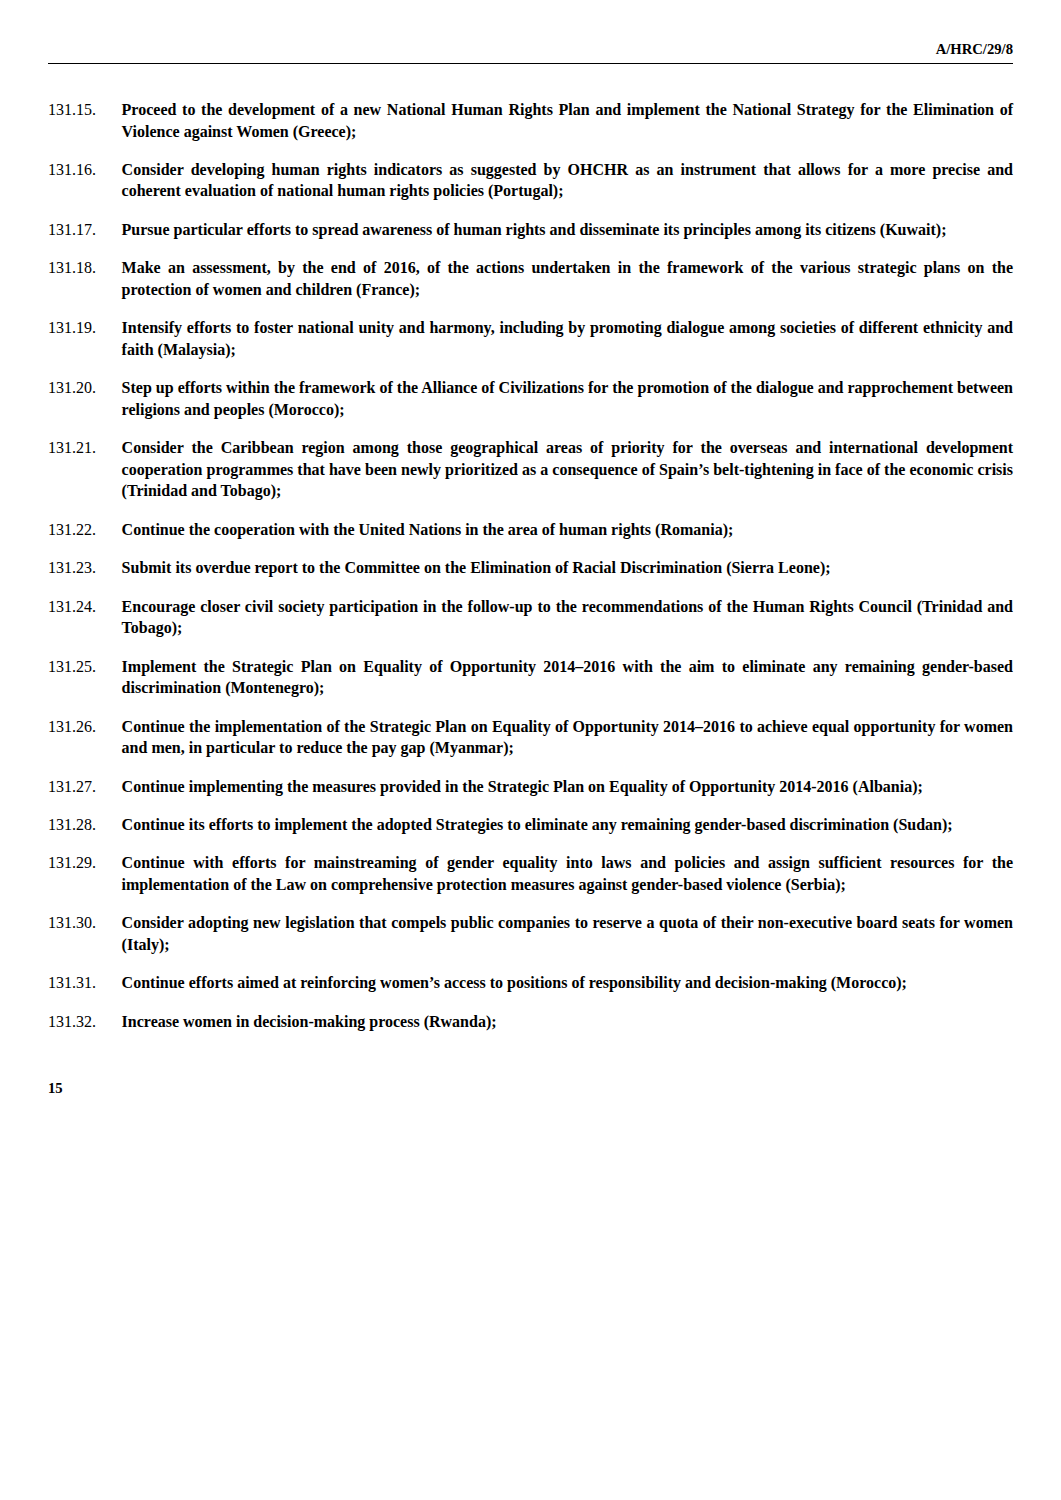A/HRC/29/8
131.15. Proceed to the development of a new National Human Rights Plan and implement the National Strategy for the Elimination of Violence against Women (Greece);
131.16. Consider developing human rights indicators as suggested by OHCHR as an instrument that allows for a more precise and coherent evaluation of national human rights policies (Portugal);
131.17. Pursue particular efforts to spread awareness of human rights and disseminate its principles among its citizens (Kuwait);
131.18. Make an assessment, by the end of 2016, of the actions undertaken in the framework of the various strategic plans on the protection of women and children (France);
131.19. Intensify efforts to foster national unity and harmony, including by promoting dialogue among societies of different ethnicity and faith (Malaysia);
131.20. Step up efforts within the framework of the Alliance of Civilizations for the promotion of the dialogue and rapprochement between religions and peoples (Morocco);
131.21. Consider the Caribbean region among those geographical areas of priority for the overseas and international development cooperation programmes that have been newly prioritized as a consequence of Spain’s belt-tightening in face of the economic crisis (Trinidad and Tobago);
131.22. Continue the cooperation with the United Nations in the area of human rights (Romania);
131.23. Submit its overdue report to the Committee on the Elimination of Racial Discrimination (Sierra Leone);
131.24. Encourage closer civil society participation in the follow-up to the recommendations of the Human Rights Council (Trinidad and Tobago);
131.25. Implement the Strategic Plan on Equality of Opportunity 2014–2016 with the aim to eliminate any remaining gender-based discrimination (Montenegro);
131.26. Continue the implementation of the Strategic Plan on Equality of Opportunity 2014–2016 to achieve equal opportunity for women and men, in particular to reduce the pay gap (Myanmar);
131.27. Continue implementing the measures provided in the Strategic Plan on Equality of Opportunity 2014-2016 (Albania);
131.28. Continue its efforts to implement the adopted Strategies to eliminate any remaining gender-based discrimination (Sudan);
131.29. Continue with efforts for mainstreaming of gender equality into laws and policies and assign sufficient resources for the implementation of the Law on comprehensive protection measures against gender-based violence (Serbia);
131.30. Consider adopting new legislation that compels public companies to reserve a quota of their non-executive board seats for women (Italy);
131.31. Continue efforts aimed at reinforcing women’s access to positions of responsibility and decision-making (Morocco);
131.32. Increase women in decision-making process (Rwanda);
15